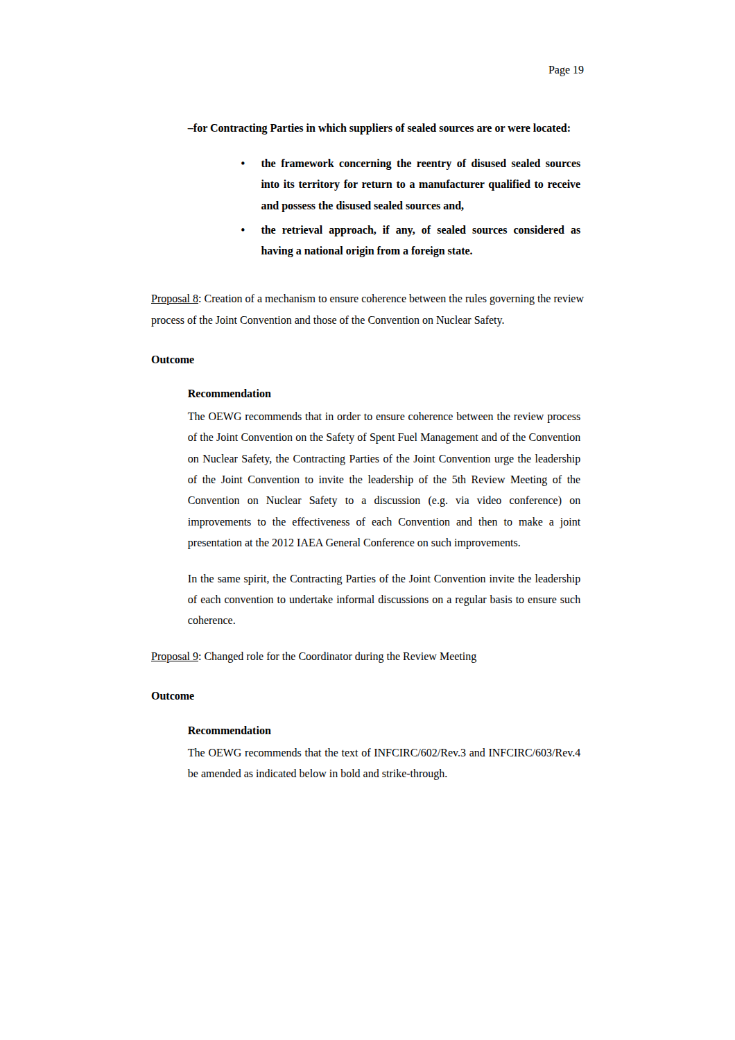Page 19
–for Contracting Parties in which suppliers of sealed sources are or were located:
the framework concerning the reentry of disused sealed sources into its territory for return to a manufacturer qualified to receive and possess the disused sealed sources and,
the retrieval approach, if any, of sealed sources considered as having a national origin from a foreign state.
Proposal 8: Creation of a mechanism to ensure coherence between the rules governing the review process of the Joint Convention and those of the Convention on Nuclear Safety.
Outcome
Recommendation
The OEWG recommends that in order to ensure coherence between the review process of the Joint Convention on the Safety of Spent Fuel Management and of the Convention on Nuclear Safety, the Contracting Parties of the Joint Convention urge the leadership of the Joint Convention to invite the leadership of the 5th Review Meeting of the Convention on Nuclear Safety to a discussion (e.g. via video conference) on improvements to the effectiveness of each Convention and then to make a joint presentation at the 2012 IAEA General Conference on such improvements.
In the same spirit, the Contracting Parties of the Joint Convention invite the leadership of each convention to undertake informal discussions on a regular basis to ensure such coherence.
Proposal 9: Changed role for the Coordinator during the Review Meeting
Outcome
Recommendation
The OEWG recommends that the text of INFCIRC/602/Rev.3 and INFCIRC/603/Rev.4 be amended as indicated below in bold and strike-through.